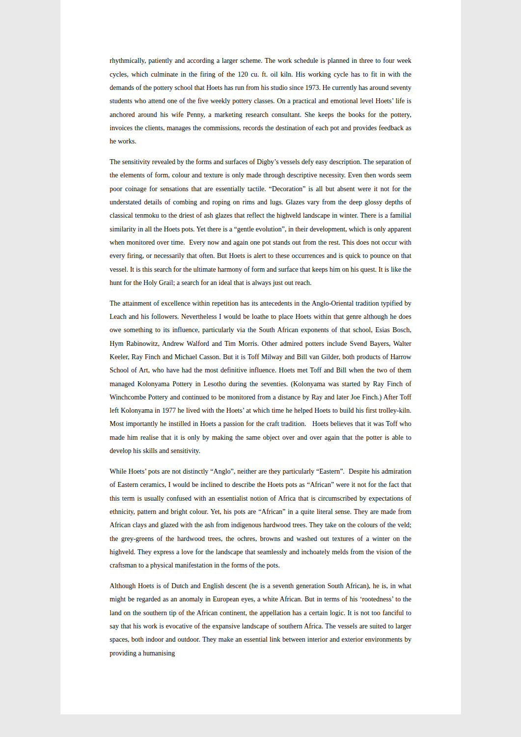rhythmically, patiently and according a larger scheme. The work schedule is planned in three to four week cycles, which culminate in the firing of the 120 cu. ft. oil kiln. His working cycle has to fit in with the demands of the pottery school that Hoets has run from his studio since 1973. He currently has around seventy students who attend one of the five weekly pottery classes. On a practical and emotional level Hoets’ life is anchored around his wife Penny, a marketing research consultant. She keeps the books for the pottery, invoices the clients, manages the commissions, records the destination of each pot and provides feedback as he works.
The sensitivity revealed by the forms and surfaces of Digby’s vessels defy easy description. The separation of the elements of form, colour and texture is only made through descriptive necessity. Even then words seem poor coinage for sensations that are essentially tactile. “Decoration” is all but absent were it not for the understated details of combing and roping on rims and lugs. Glazes vary from the deep glossy depths of classical tenmoku to the driest of ash glazes that reflect the highveld landscape in winter. There is a familial similarity in all the Hoets pots. Yet there is a “gentle evolution”, in their development, which is only apparent when monitored over time. Every now and again one pot stands out from the rest. This does not occur with every firing, or necessarily that often. But Hoets is alert to these occurrences and is quick to pounce on that vessel. It is this search for the ultimate harmony of form and surface that keeps him on his quest. It is like the hunt for the Holy Grail; a search for an ideal that is always just out reach.
The attainment of excellence within repetition has its antecedents in the Anglo-Oriental tradition typified by Leach and his followers. Nevertheless I would be loathe to place Hoets within that genre although he does owe something to its influence, particularly via the South African exponents of that school, Esias Bosch, Hym Rabinowitz, Andrew Walford and Tim Morris. Other admired potters include Svend Bayers, Walter Keeler, Ray Finch and Michael Casson. But it is Toff Milway and Bill van Gilder, both products of Harrow School of Art, who have had the most definitive influence. Hoets met Toff and Bill when the two of them managed Kolonyama Pottery in Lesotho during the seventies. (Kolonyama was started by Ray Finch of Winchcombe Pottery and continued to be monitored from a distance by Ray and later Joe Finch.) After Toff left Kolonyama in 1977 he lived with the Hoets’ at which time he helped Hoets to build his first trolley-kiln. Most importantly he instilled in Hoets a passion for the craft tradition. Hoets believes that it was Toff who made him realise that it is only by making the same object over and over again that the potter is able to develop his skills and sensitivity.
While Hoets’ pots are not distinctly “Anglo”, neither are they particularly “Eastern”. Despite his admiration of Eastern ceramics, I would be inclined to describe the Hoets pots as “African” were it not for the fact that this term is usually confused with an essentialist notion of Africa that is circumscribed by expectations of ethnicity, pattern and bright colour. Yet, his pots are “African” in a quite literal sense. They are made from African clays and glazed with the ash from indigenous hardwood trees. They take on the colours of the veld; the grey-greens of the hardwood trees, the ochres, browns and washed out textures of a winter on the highveld. They express a love for the landscape that seamlessly and inchoately melds from the vision of the craftsman to a physical manifestation in the forms of the pots.
Although Hoets is of Dutch and English descent (he is a seventh generation South African), he is, in what might be regarded as an anomaly in European eyes, a white African. But in terms of his ‘rootedness’ to the land on the southern tip of the African continent, the appellation has a certain logic. It is not too fanciful to say that his work is evocative of the expansive landscape of southern Africa. The vessels are suited to larger spaces, both indoor and outdoor. They make an essential link between interior and exterior environments by providing a humanising